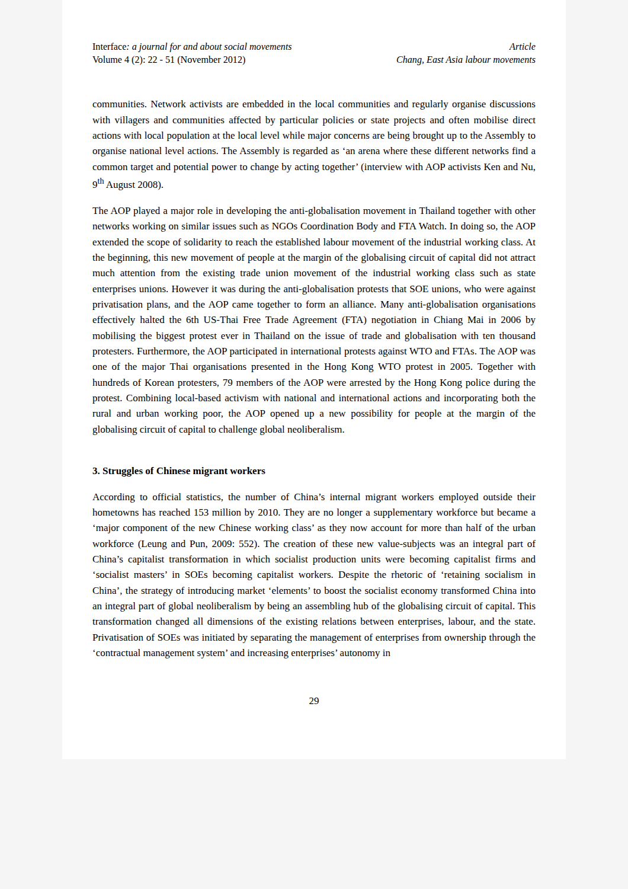Interface: a journal for and about social movements
Article
Volume 4 (2): 22 - 51 (November 2012)
Chang, East Asia labour movements
communities. Network activists are embedded in the local communities and regularly organise discussions with villagers and communities affected by particular policies or state projects and often mobilise direct actions with local population at the local level while major concerns are being brought up to the Assembly to organise national level actions. The Assembly is regarded as ‘an arena where these different networks find a common target and potential power to change by acting together’ (interview with AOP activists Ken and Nu, 9th August 2008).
The AOP played a major role in developing the anti-globalisation movement in Thailand together with other networks working on similar issues such as NGOs Coordination Body and FTA Watch. In doing so, the AOP extended the scope of solidarity to reach the established labour movement of the industrial working class. At the beginning, this new movement of people at the margin of the globalising circuit of capital did not attract much attention from the existing trade union movement of the industrial working class such as state enterprises unions. However it was during the anti-globalisation protests that SOE unions, who were against privatisation plans, and the AOP came together to form an alliance. Many anti-globalisation organisations effectively halted the 6th US-Thai Free Trade Agreement (FTA) negotiation in Chiang Mai in 2006 by mobilising the biggest protest ever in Thailand on the issue of trade and globalisation with ten thousand protesters. Furthermore, the AOP participated in international protests against WTO and FTAs. The AOP was one of the major Thai organisations presented in the Hong Kong WTO protest in 2005. Together with hundreds of Korean protesters, 79 members of the AOP were arrested by the Hong Kong police during the protest. Combining local-based activism with national and international actions and incorporating both the rural and urban working poor, the AOP opened up a new possibility for people at the margin of the globalising circuit of capital to challenge global neoliberalism.
3. Struggles of Chinese migrant workers
According to official statistics, the number of China’s internal migrant workers employed outside their hometowns has reached 153 million by 2010. They are no longer a supplementary workforce but became a ‘major component of the new Chinese working class’ as they now account for more than half of the urban workforce (Leung and Pun, 2009: 552). The creation of these new value-subjects was an integral part of China’s capitalist transformation in which socialist production units were becoming capitalist firms and ‘socialist masters’ in SOEs becoming capitalist workers. Despite the rhetoric of ‘retaining socialism in China’, the strategy of introducing market ‘elements’ to boost the socialist economy transformed China into an integral part of global neoliberalism by being an assembling hub of the globalising circuit of capital. This transformation changed all dimensions of the existing relations between enterprises, labour, and the state. Privatisation of SOEs was initiated by separating the management of enterprises from ownership through the ‘contractual management system’ and increasing enterprises’ autonomy in
29